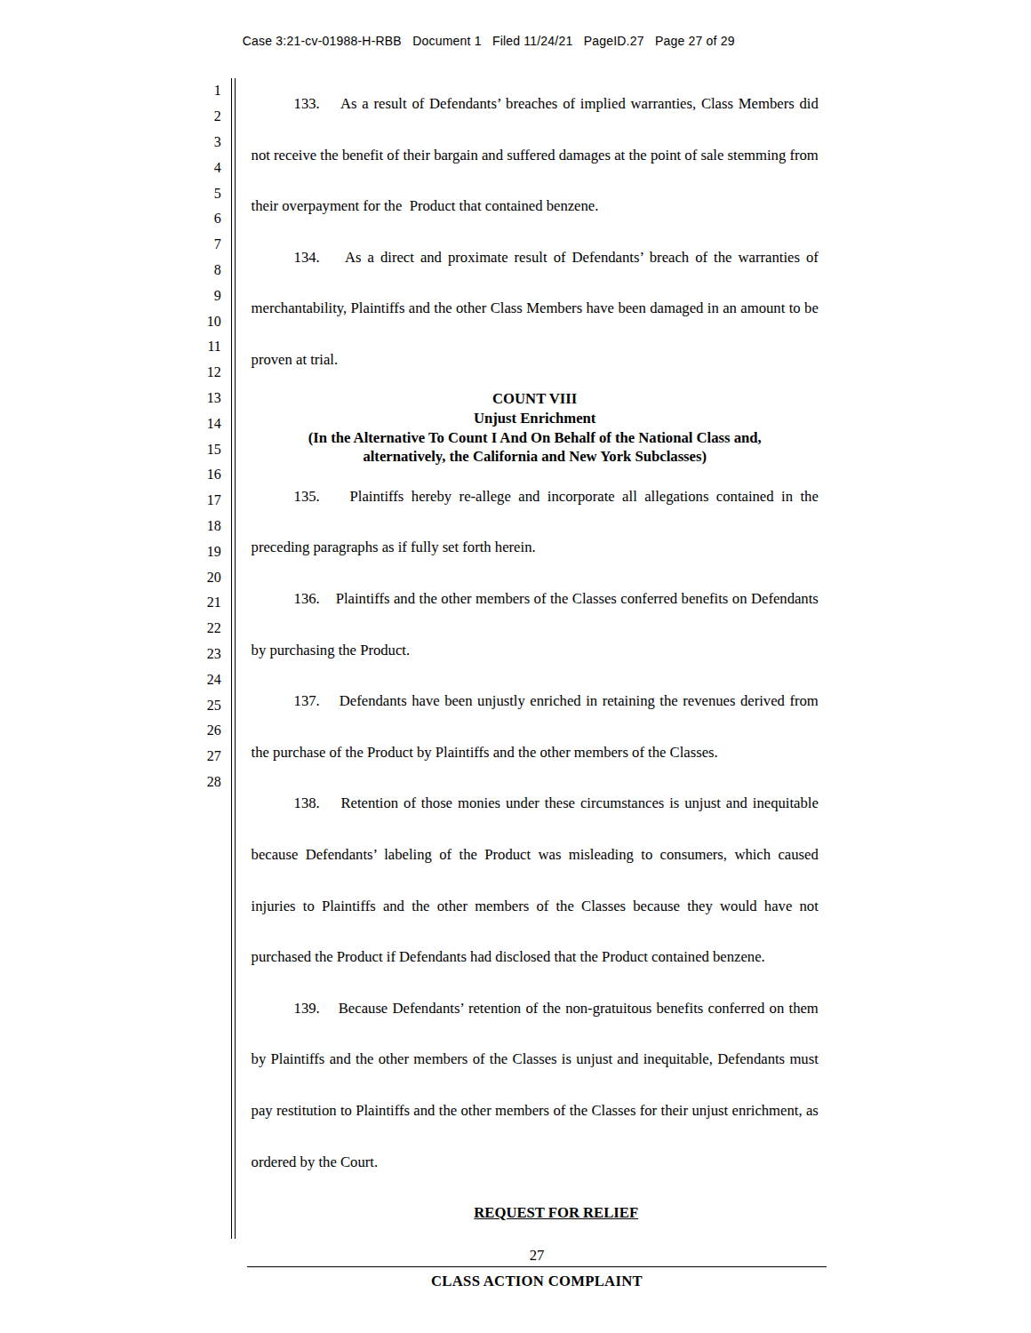Case 3:21-cv-01988-H-RBB Document 1 Filed 11/24/21 PageID.27 Page 27 of 29
1
2
3
4
5
6
7
8
9
10
11
12
13
14
15
16
17
18
19
20
21
22
23
24
25
26
27
28
133. As a result of Defendants’ breaches of implied warranties, Class Members did not receive the benefit of their bargain and suffered damages at the point of sale stemming from their overpayment for the Product that contained benzene.
134. As a direct and proximate result of Defendants’ breach of the warranties of merchantability, Plaintiffs and the other Class Members have been damaged in an amount to be proven at trial.
COUNT VIII
Unjust Enrichment
(In the Alternative To Count I And On Behalf of the National Class and,
alternatively, the California and New York Subclasses)
135. Plaintiffs hereby re-allege and incorporate all allegations contained in the preceding paragraphs as if fully set forth herein.
136. Plaintiffs and the other members of the Classes conferred benefits on Defendants by purchasing the Product.
137. Defendants have been unjustly enriched in retaining the revenues derived from the purchase of the Product by Plaintiffs and the other members of the Classes.
138. Retention of those monies under these circumstances is unjust and inequitable because Defendants’ labeling of the Product was misleading to consumers, which caused injuries to Plaintiffs and the other members of the Classes because they would have not purchased the Product if Defendants had disclosed that the Product contained benzene.
139. Because Defendants’ retention of the non-gratuitous benefits conferred on them by Plaintiffs and the other members of the Classes is unjust and inequitable, Defendants must pay restitution to Plaintiffs and the other members of the Classes for their unjust enrichment, as ordered by the Court.
REQUEST FOR RELIEF
27
CLASS ACTION COMPLAINT